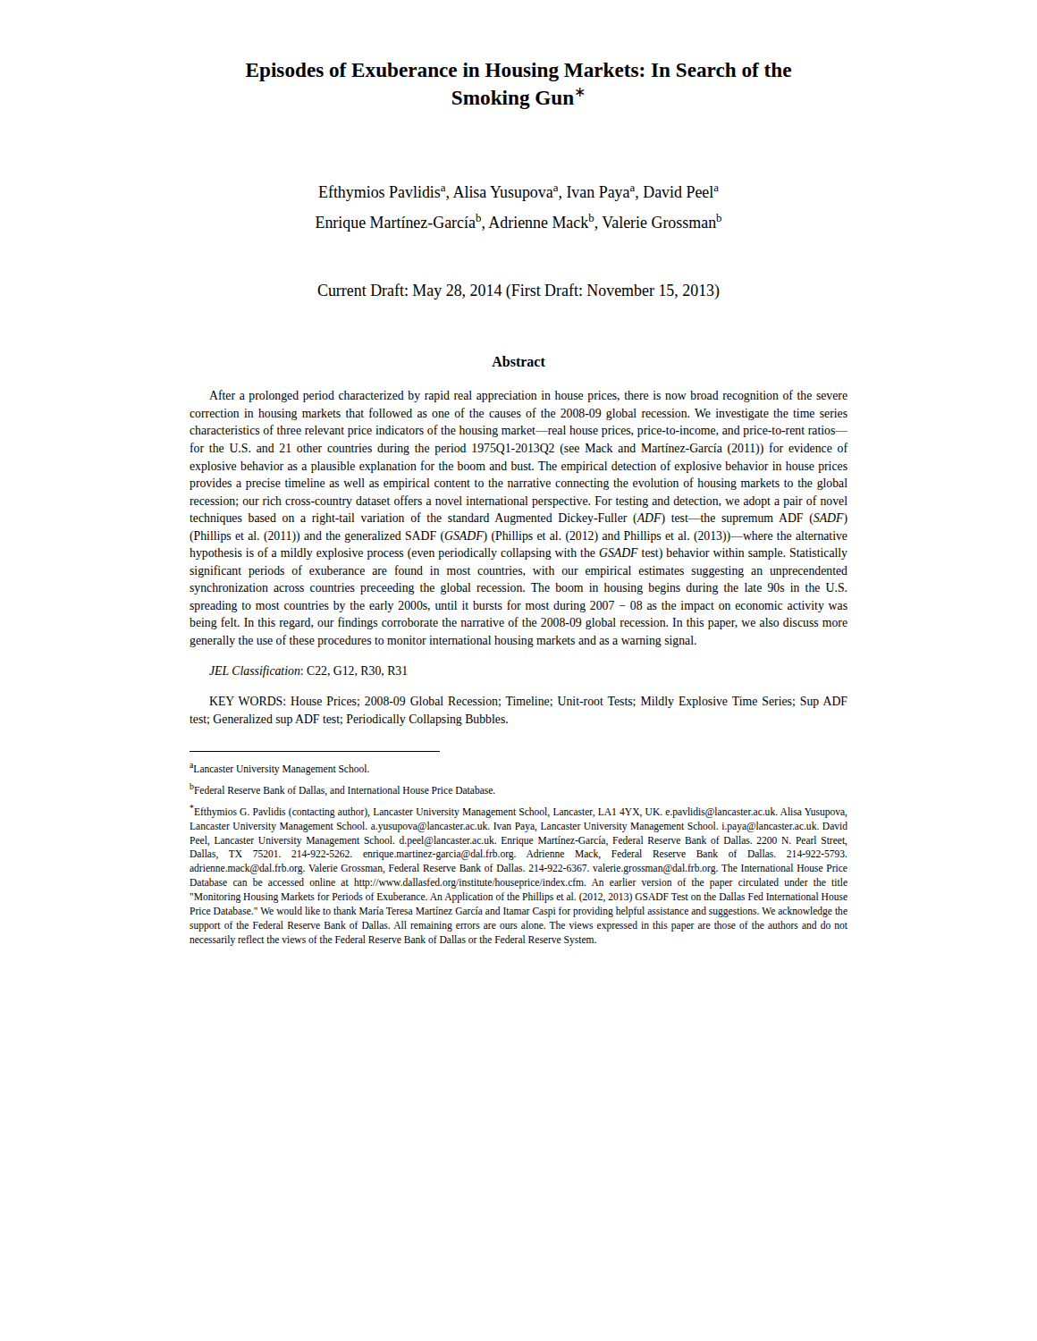Episodes of Exuberance in Housing Markets: In Search of the
Smoking Gun∗
Efthymios Pavlidisa, Alisa Yusupovaa, Ivan Payaa, David Peela
Enrique Martínez-Garcíab, Adrienne Mackb, Valerie Grossmanb
Current Draft: May 28, 2014 (First Draft: November 15, 2013)
Abstract
After a prolonged period characterized by rapid real appreciation in house prices, there is now broad recognition of the severe correction in housing markets that followed as one of the causes of the 2008-09 global recession. We investigate the time series characteristics of three relevant price indicators of the housing market—real house prices, price-to-income, and price-to-rent ratios—for the U.S. and 21 other countries during the period 1975Q1-2013Q2 (see Mack and Martínez-García (2011)) for evidence of explosive behavior as a plausible explanation for the boom and bust. The empirical detection of explosive behavior in house prices provides a precise timeline as well as empirical content to the narrative connecting the evolution of housing markets to the global recession; our rich cross-country dataset offers a novel international perspective. For testing and detection, we adopt a pair of novel techniques based on a right-tail variation of the standard Augmented Dickey-Fuller (ADF) test—the supremum ADF (SADF) (Phillips et al. (2011)) and the generalized SADF (GSADF) (Phillips et al. (2012) and Phillips et al. (2013))—where the alternative hypothesis is of a mildly explosive process (even periodically collapsing with the GSADF test) behavior within sample. Statistically significant periods of exuberance are found in most countries, with our empirical estimates suggesting an unprecendented synchronization across countries preceeding the global recession. The boom in housing begins during the late 90s in the U.S. spreading to most countries by the early 2000s, until it bursts for most during 2007 − 08 as the impact on economic activity was being felt. In this regard, our findings corroborate the narrative of the 2008-09 global recession. In this paper, we also discuss more generally the use of these procedures to monitor international housing markets and as a warning signal.
JEL Classification: C22, G12, R30, R31
KEY WORDS: House Prices; 2008-09 Global Recession; Timeline; Unit-root Tests; Mildly Explosive Time Series; Sup ADF test; Generalized sup ADF test; Periodically Collapsing Bubbles.
aLancaster University Management School.
bFederal Reserve Bank of Dallas, and International House Price Database.
*Efthymios G. Pavlidis (contacting author), Lancaster University Management School, Lancaster, LA1 4YX, UK. e.pavlidis@lancaster.ac.uk. Alisa Yusupova, Lancaster University Management School. a.yusupova@lancaster.ac.uk. Ivan Paya, Lancaster University Management School. i.paya@lancaster.ac.uk. David Peel, Lancaster University Management School. d.peel@lancaster.ac.uk. Enrique Martínez-García, Federal Reserve Bank of Dallas. 2200 N. Pearl Street, Dallas, TX 75201. 214-922-5262. enrique.martinez-garcia@dal.frb.org. Adrienne Mack, Federal Reserve Bank of Dallas. 214-922-5793. adrienne.mack@dal.frb.org. Valerie Grossman, Federal Reserve Bank of Dallas. 214-922-6367. valerie.grossman@dal.frb.org. The International House Price Database can be accessed online at http://www.dallasfed.org/institute/houseprice/index.cfm. An earlier version of the paper circulated under the title "Monitoring Housing Markets for Periods of Exuberance. An Application of the Phillips et al. (2012, 2013) GSADF Test on the Dallas Fed International House Price Database." We would like to thank María Teresa Martínez García and Itamar Caspi for providing helpful assistance and suggestions. We acknowledge the support of the Federal Reserve Bank of Dallas. All remaining errors are ours alone. The views expressed in this paper are those of the authors and do not necessarily reflect the views of the Federal Reserve Bank of Dallas or the Federal Reserve System.